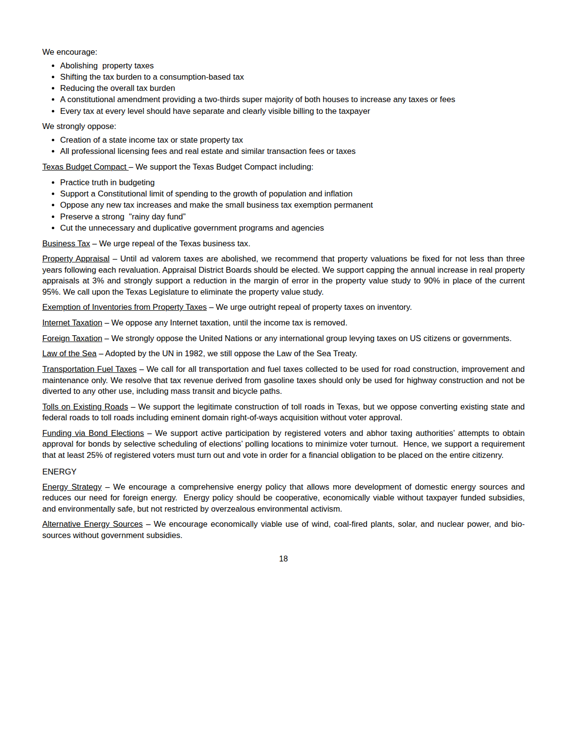We encourage:
Abolishing property taxes
Shifting the tax burden to a consumption-based tax
Reducing the overall tax burden
A constitutional amendment providing a two-thirds super majority of both houses to increase any taxes or fees
Every tax at every level should have separate and clearly visible billing to the taxpayer
We strongly oppose:
Creation of a state income tax or state property tax
All professional licensing fees and real estate and similar transaction fees or taxes
Texas Budget Compact – We support the Texas Budget Compact including:
Practice truth in budgeting
Support a Constitutional limit of spending to the growth of population and inflation
Oppose any new tax increases and make the small business tax exemption permanent
Preserve a strong "rainy day fund”
Cut the unnecessary and duplicative government programs and agencies
Business Tax – We urge repeal of the Texas business tax.
Property Appraisal – Until ad valorem taxes are abolished, we recommend that property valuations be fixed for not less than three years following each revaluation. Appraisal District Boards should be elected. We support capping the annual increase in real property appraisals at 3% and strongly support a reduction in the margin of error in the property value study to 90% in place of the current 95%. We call upon the Texas Legislature to eliminate the property value study.
Exemption of Inventories from Property Taxes – We urge outright repeal of property taxes on inventory.
Internet Taxation – We oppose any Internet taxation, until the income tax is removed.
Foreign Taxation – We strongly oppose the United Nations or any international group levying taxes on US citizens or governments.
Law of the Sea – Adopted by the UN in 1982, we still oppose the Law of the Sea Treaty.
Transportation Fuel Taxes – We call for all transportation and fuel taxes collected to be used for road construction, improvement and maintenance only. We resolve that tax revenue derived from gasoline taxes should only be used for highway construction and not be diverted to any other use, including mass transit and bicycle paths.
Tolls on Existing Roads – We support the legitimate construction of toll roads in Texas, but we oppose converting existing state and federal roads to toll roads including eminent domain right-of-ways acquisition without voter approval.
Funding via Bond Elections – We support active participation by registered voters and abhor taxing authorities’ attempts to obtain approval for bonds by selective scheduling of elections’ polling locations to minimize voter turnout. Hence, we support a requirement that at least 25% of registered voters must turn out and vote in order for a financial obligation to be placed on the entire citizenry.
ENERGY
Energy Strategy – We encourage a comprehensive energy policy that allows more development of domestic energy sources and reduces our need for foreign energy. Energy policy should be cooperative, economically viable without taxpayer funded subsidies, and environmentally safe, but not restricted by overzealous environmental activism.
Alternative Energy Sources – We encourage economically viable use of wind, coal-fired plants, solar, and nuclear power, and bio-sources without government subsidies.
18